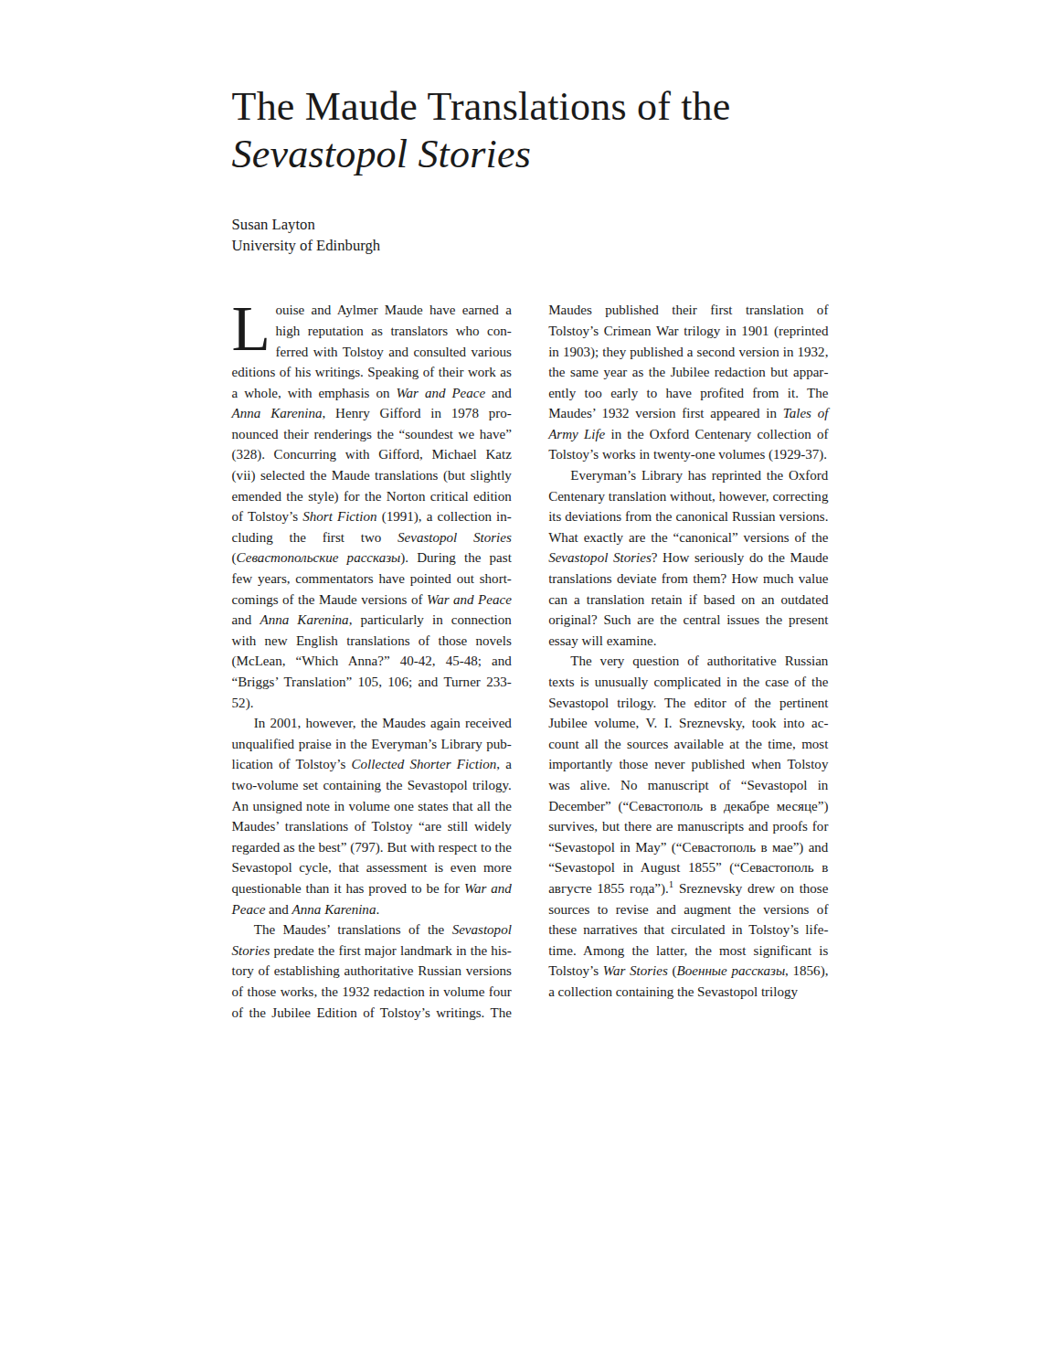The Maude Translations of the
Sevastopol Stories
Susan Layton
University of Edinburgh
Louise and Aylmer Maude have earned a high reputation as translators who conferred with Tolstoy and consulted various editions of his writings. Speaking of their work as a whole, with emphasis on War and Peace and Anna Karenina, Henry Gifford in 1978 pronounced their renderings the “soundest we have” (328). Concurring with Gifford, Michael Katz (vii) selected the Maude translations (but slightly emended the style) for the Norton critical edition of Tolstoy’s Short Fiction (1991), a collection including the first two Sevastopol Stories (Севастопольские рассказы). During the past few years, commentators have pointed out shortcomings of the Maude versions of War and Peace and Anna Karenina, particularly in connection with new English translations of those novels (McLean, “Which Anna?” 40-42, 45-48; and “Briggs’ Translation” 105, 106; and Turner 233-52).
In 2001, however, the Maudes again received unqualified praise in the Everyman’s Library publication of Tolstoy’s Collected Shorter Fiction, a two-volume set containing the Sevastopol trilogy. An unsigned note in volume one states that all the Maudes’ translations of Tolstoy “are still widely regarded as the best” (797). But with respect to the Sevastopol cycle, that assessment is even more questionable than it has proved to be for War and Peace and Anna Karenina.
The Maudes’ translations of the Sevastopol Stories predate the first major landmark in the history of establishing authoritative Russian versions of those works, the 1932 redaction in volume four of the Jubilee Edition of Tolstoy’s writings. The Maudes published their first translation of Tolstoy’s Crimean War trilogy in 1901 (reprinted in 1903); they published a second version in 1932, the same year as the Jubilee redaction but apparently too early to have profited from it. The Maudes’ 1932 version first appeared in Tales of Army Life in the Oxford Centenary collection of Tolstoy’s works in twenty-one volumes (1929-37).
Everyman’s Library has reprinted the Oxford Centenary translation without, however, correcting its deviations from the canonical Russian versions. What exactly are the “canonical” versions of the Sevastopol Stories? How seriously do the Maude translations deviate from them? How much value can a translation retain if based on an outdated original? Such are the central issues the present essay will examine.
The very question of authoritative Russian texts is unusually complicated in the case of the Sevastopol trilogy. The editor of the pertinent Jubilee volume, V. I. Sreznevsky, took into account all the sources available at the time, most importantly those never published when Tolstoy was alive. No manuscript of “Sevastopol in December” (“Севастополь в декабре месяце”) survives, but there are manuscripts and proofs for “Sevastopol in May” (“Севастополь в мае”) and “Sevastopol in August 1855” (“Севастополь в августе 1855 года”).1 Sreznevsky drew on those sources to revise and augment the versions of these narratives that circulated in Tolstoy’s lifetime. Among the latter, the most significant is Tolstoy’s War Stories (Военные рассказы, 1856), a collection containing the Sevastopol trilogy